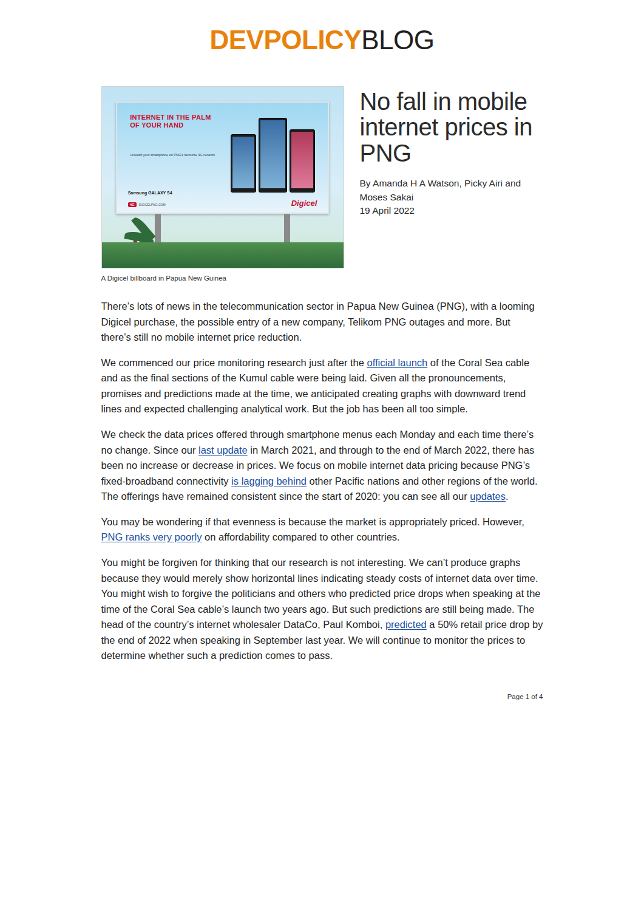DEVPOLICY BLOG
Internet in the palm of your hand
Unleash your smartphone on PNG's favourite 4G network
Samsung GALAXY S4
4G DIGICELPNG.COM
Digicel
A Digicel billboard in Papua New Guinea
No fall in mobile internet prices in PNG
By Amanda H A Watson, Picky Airi and Moses Sakai
19 April 2022
There’s lots of news in the telecommunication sector in Papua New Guinea (PNG), with a looming Digicel purchase, the possible entry of a new company, Telikom PNG outages and more. But there’s still no mobile internet price reduction.
We commenced our price monitoring research just after the official launch of the Coral Sea cable and as the final sections of the Kumul cable were being laid. Given all the pronouncements, promises and predictions made at the time, we anticipated creating graphs with downward trend lines and expected challenging analytical work. But the job has been all too simple.
We check the data prices offered through smartphone menus each Monday and each time there’s no change. Since our last update in March 2021, and through to the end of March 2022, there has been no increase or decrease in prices. We focus on mobile internet data pricing because PNG’s fixed-broadband connectivity is lagging behind other Pacific nations and other regions of the world. The offerings have remained consistent since the start of 2020: you can see all our updates.
You may be wondering if that evenness is because the market is appropriately priced. However, PNG ranks very poorly on affordability compared to other countries.
You might be forgiven for thinking that our research is not interesting. We can’t produce graphs because they would merely show horizontal lines indicating steady costs of internet data over time. You might wish to forgive the politicians and others who predicted price drops when speaking at the time of the Coral Sea cable’s launch two years ago. But such predictions are still being made. The head of the country’s internet wholesaler DataCo, Paul Komboi, predicted a 50% retail price drop by the end of 2022 when speaking in September last year. We will continue to monitor the prices to determine whether such a prediction comes to pass.
Page 1 of 4